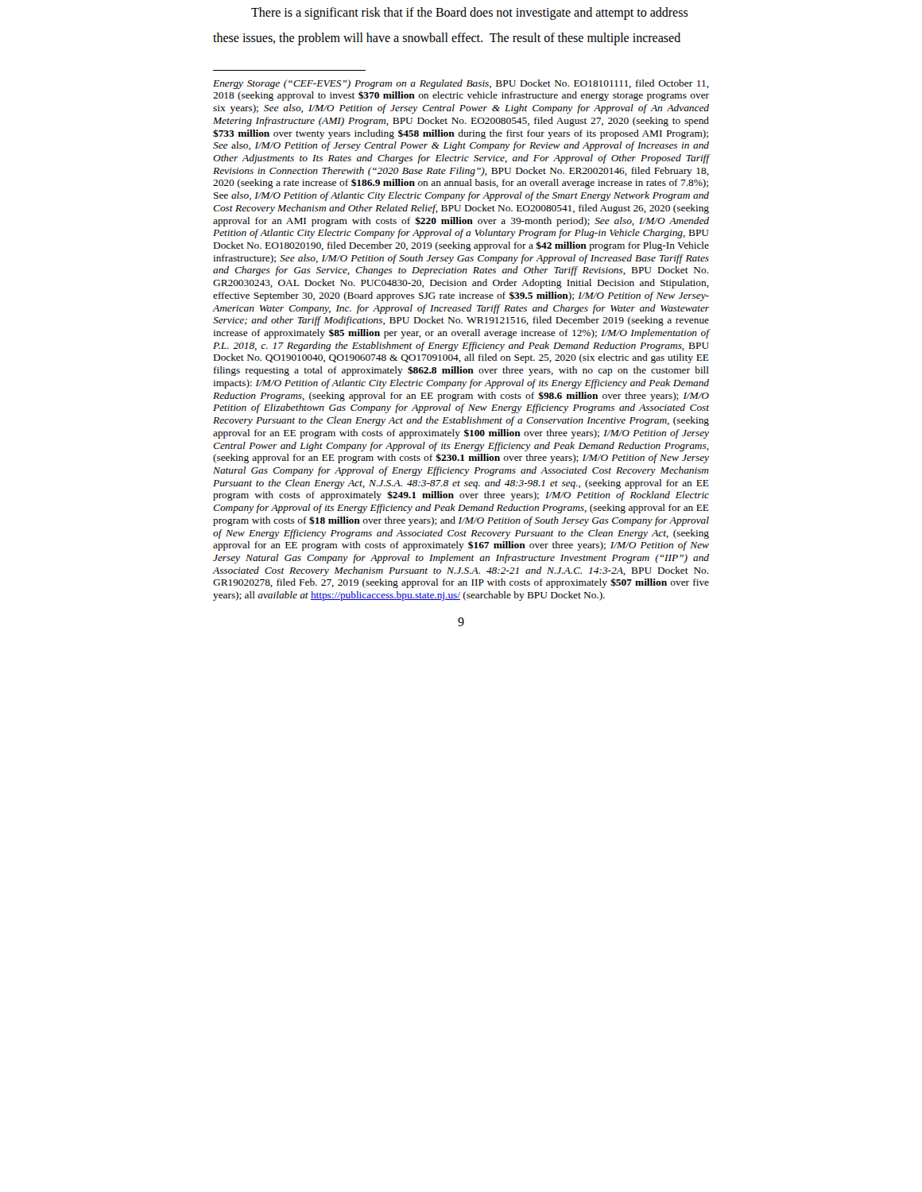There is a significant risk that if the Board does not investigate and attempt to address these issues, the problem will have a snowball effect. The result of these multiple increased
Energy Storage (“CEF-EVES”) Program on a Regulated Basis, BPU Docket No. EO18101111, filed October 11, 2018 (seeking approval to invest $370 million on electric vehicle infrastructure and energy storage programs over six years); See also, I/M/O Petition of Jersey Central Power & Light Company for Approval of An Advanced Metering Infrastructure (AMI) Program, BPU Docket No. EO20080545, filed August 27, 2020 (seeking to spend $733 million over twenty years including $458 million during the first four years of its proposed AMI Program); See also, I/M/O Petition of Jersey Central Power & Light Company for Review and Approval of Increases in and Other Adjustments to Its Rates and Charges for Electric Service, and For Approval of Other Proposed Tariff Revisions in Connection Therewith (“2020 Base Rate Filing”), BPU Docket No. ER20020146, filed February 18, 2020 (seeking a rate increase of $186.9 million on an annual basis, for an overall average increase in rates of 7.8%); See also, I/M/O Petition of Atlantic City Electric Company for Approval of the Smart Energy Network Program and Cost Recovery Mechanism and Other Related Relief, BPU Docket No. EO20080541, filed August 26, 2020 (seeking approval for an AMI program with costs of $220 million over a 39-month period); See also, I/M/O Amended Petition of Atlantic City Electric Company for Approval of a Voluntary Program for Plug-in Vehicle Charging, BPU Docket No. EO18020190, filed December 20, 2019 (seeking approval for a $42 million program for Plug-In Vehicle infrastructure); See also, I/M/O Petition of South Jersey Gas Company for Approval of Increased Base Tariff Rates and Charges for Gas Service, Changes to Depreciation Rates and Other Tariff Revisions, BPU Docket No. GR20030243, OAL Docket No. PUC04830-20, Decision and Order Adopting Initial Decision and Stipulation, effective September 30, 2020 (Board approves SJG rate increase of $39.5 million); I/M/O Petition of New Jersey-American Water Company, Inc. for Approval of Increased Tariff Rates and Charges for Water and Wastewater Service; and other Tariff Modifications, BPU Docket No. WR19121516, filed December 2019 (seeking a revenue increase of approximately $85 million per year, or an overall average increase of 12%); I/M/O Implementation of P.L. 2018, c. 17 Regarding the Establishment of Energy Efficiency and Peak Demand Reduction Programs, BPU Docket No. QO19010040, QO19060748 & QO17091004, all filed on Sept. 25, 2020 (six electric and gas utility EE filings requesting a total of approximately $862.8 million over three years, with no cap on the customer bill impacts): I/M/O Petition of Atlantic City Electric Company for Approval of its Energy Efficiency and Peak Demand Reduction Programs, (seeking approval for an EE program with costs of $98.6 million over three years); I/M/O Petition of Elizabethtown Gas Company for Approval of New Energy Efficiency Programs and Associated Cost Recovery Pursuant to the Clean Energy Act and the Establishment of a Conservation Incentive Program, (seeking approval for an EE program with costs of approximately $100 million over three years); I/M/O Petition of Jersey Central Power and Light Company for Approval of its Energy Efficiency and Peak Demand Reduction Programs, (seeking approval for an EE program with costs of $230.1 million over three years); I/M/O Petition of New Jersey Natural Gas Company for Approval of Energy Efficiency Programs and Associated Cost Recovery Mechanism Pursuant to the Clean Energy Act, N.J.S.A. 48:3-87.8 et seq. and 48:3-98.1 et seq., (seeking approval for an EE program with costs of approximately $249.1 million over three years); I/M/O Petition of Rockland Electric Company for Approval of its Energy Efficiency and Peak Demand Reduction Programs, (seeking approval for an EE program with costs of $18 million over three years); and I/M/O Petition of South Jersey Gas Company for Approval of New Energy Efficiency Programs and Associated Cost Recovery Pursuant to the Clean Energy Act, (seeking approval for an EE program with costs of approximately $167 million over three years); I/M/O Petition of New Jersey Natural Gas Company for Approval to Implement an Infrastructure Investment Program (“IIP”) and Associated Cost Recovery Mechanism Pursuant to N.J.S.A. 48:2-21 and N.J.A.C. 14:3-2A, BPU Docket No. GR19020278, filed Feb. 27, 2019 (seeking approval for an IIP with costs of approximately $507 million over five years); all available at https://publicaccess.bpu.state.nj.us/ (searchable by BPU Docket No.).
9